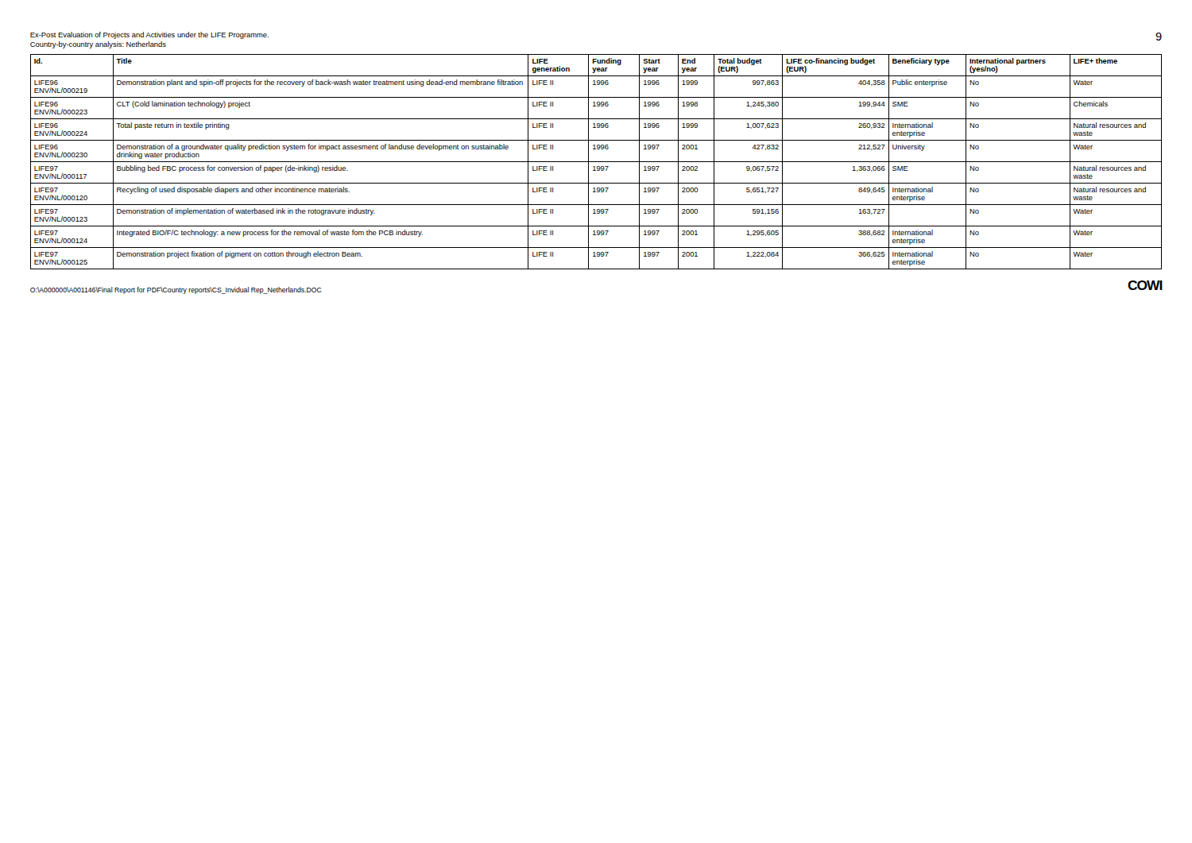Ex-Post Evaluation of Projects and Activities under the LIFE Programme.
Country-by-country analysis: Netherlands
9
| Id. | Title | LIFE generation | Funding year | Start year | End year | Total budget (EUR) | LIFE co-financing budget (EUR) | Beneficiary type | International partners (yes/no) | LIFE+ theme |
| --- | --- | --- | --- | --- | --- | --- | --- | --- | --- | --- |
| LIFE96 ENV/NL/000219 | Demonstration plant and spin-off projects for the recovery of back-wash water treatment using dead-end membrane filtration | LIFE II | 1996 | 1996 | 1999 | 997,863 | 404,358 | Public enterprise | No | Water |
| LIFE96 ENV/NL/000223 | CLT (Cold lamination technology) project | LIFE II | 1996 | 1996 | 1998 | 1,245,380 | 199,944 | SME | No | Chemicals |
| LIFE96 ENV/NL/000224 | Total paste return in textile printing | LIFE II | 1996 | 1996 | 1999 | 1,007,623 | 260,932 | International enterprise | No | Natural resources and waste |
| LIFE96 ENV/NL/000230 | Demonstration of a groundwater quality prediction system for impact assesment of landuse development on sustainable drinking water production | LIFE II | 1996 | 1997 | 2001 | 427,832 | 212,527 | University | No | Water |
| LIFE97 ENV/NL/000117 | Bubbling bed FBC process for conversion of paper (de-inking) residue. | LIFE II | 1997 | 1997 | 2002 | 9,067,572 | 1,363,066 | SME | No | Natural resources and waste |
| LIFE97 ENV/NL/000120 | Recycling of used disposable diapers and other incontinence materials. | LIFE II | 1997 | 1997 | 2000 | 5,651,727 | 849,645 | International enterprise | No | Natural resources and waste |
| LIFE97 ENV/NL/000123 | Demonstration of implementation of waterbased ink in the rotogravure industry. | LIFE II | 1997 | 1997 | 2000 | 591,156 | 163,727 | | No | Water |
| LIFE97 ENV/NL/000124 | Integrated BIO/F/C technology: a new process for the removal of waste fom the PCB industry. | LIFE II | 1997 | 1997 | 2001 | 1,295,605 | 388,682 | International enterprise | No | Water |
| LIFE97 ENV/NL/000125 | Demonstration project fixation of pigment on cotton through electron Beam. | LIFE II | 1997 | 1997 | 2001 | 1,222,084 | 366,625 | International enterprise | No | Water |
O:\A000000\A001146\Final Report for PDF\Country reports\CS_Invidual Rep_Netherlands.DOC
COWI